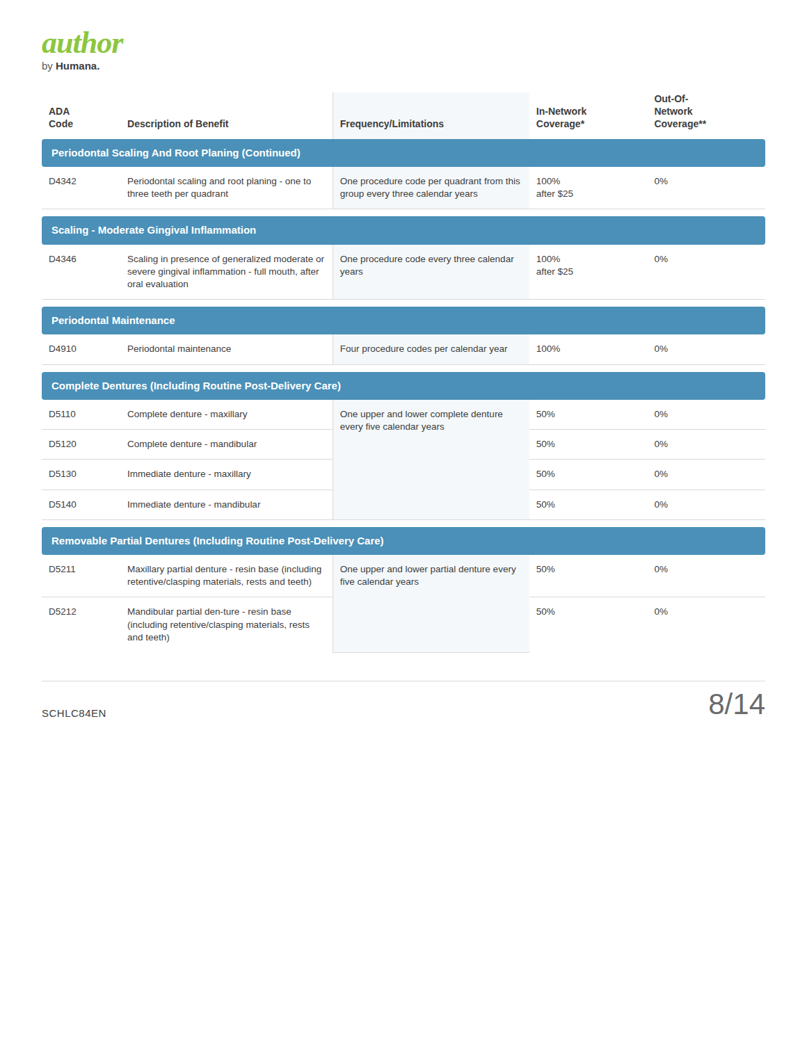author
by Humana.
| ADA Code | Description of Benefit | Frequency/Limitations | In-Network Coverage* | Out-Of- Network Coverage** |
| --- | --- | --- | --- | --- |
| Periodontal Scaling And Root Planing (Continued) |
| D4342 | Periodontal scaling and root planing - one to three teeth per quadrant | One procedure code per quadrant from this group every three calendar years | 100% after $25 | 0% |
| Scaling - Moderate Gingival Inflammation |
| D4346 | Scaling in presence of generalized moderate or severe gingival inflammation - full mouth, after oral evaluation | One procedure code every three calendar years | 100% after $25 | 0% |
| Periodontal Maintenance |
| D4910 | Periodontal maintenance | Four procedure codes per calendar year | 100% | 0% |
| Complete Dentures (Including Routine Post-Delivery Care) |
| D5110 | Complete denture - maxillary | One upper and lower complete denture every five calendar years | 50% | 0% |
| D5120 | Complete denture - mandibular | 50% | 0% |
| D5130 | Immediate denture - maxillary | 50% | 0% |
| D5140 | Immediate denture - mandibular | 50% | 0% |
| Removable Partial Dentures (Including Routine Post-Delivery Care) |
| D5211 | Maxillary partial denture - resin base (including retentive/clasping materials, rests and teeth) | One upper and lower partial denture every five calendar years | 50% | 0% |
| D5212 | Mandibular partial den-ture - resin base (including retentive/clasping materials, rests and teeth) | 50% | 0% |
SCHLC84EN
8/14